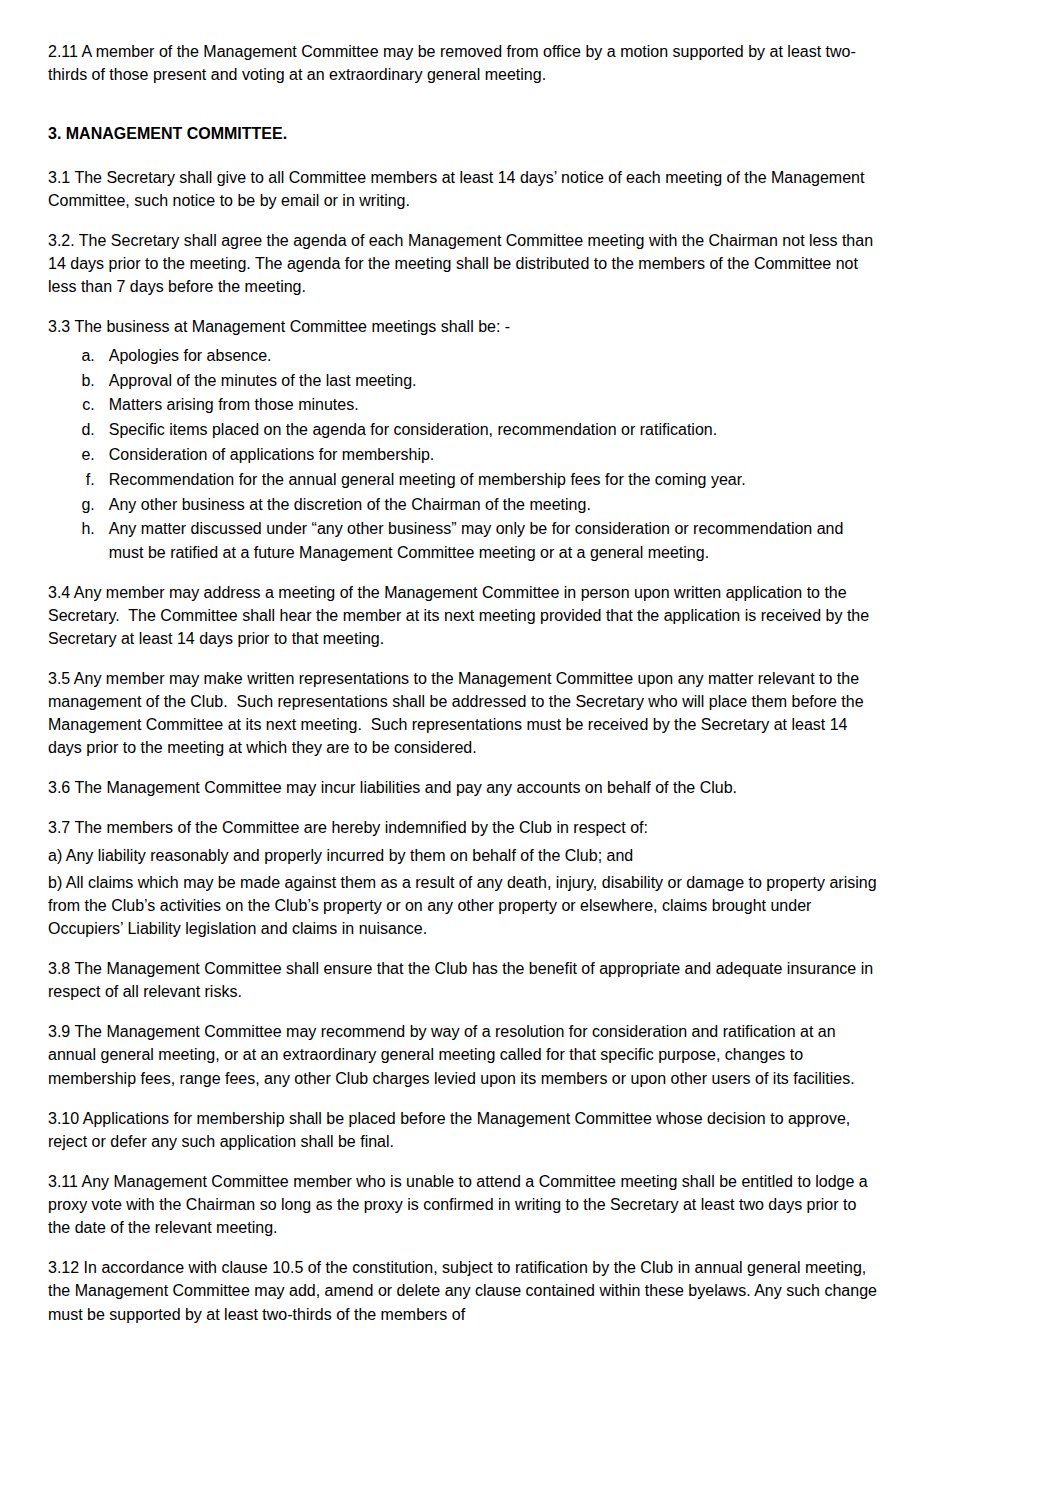2.11 A member of the Management Committee may be removed from office by a motion supported by at least two-thirds of those present and voting at an extraordinary general meeting.
3. Management Committee.
3.1 The Secretary shall give to all Committee members at least 14 days’ notice of each meeting of the Management Committee, such notice to be by email or in writing.
3.2. The Secretary shall agree the agenda of each Management Committee meeting with the Chairman not less than 14 days prior to the meeting. The agenda for the meeting shall be distributed to the members of the Committee not less than 7 days before the meeting.
3.3 The business at Management Committee meetings shall be: -
Apologies for absence.
Approval of the minutes of the last meeting.
Matters arising from those minutes.
Specific items placed on the agenda for consideration, recommendation or ratification.
Consideration of applications for membership.
Recommendation for the annual general meeting of membership fees for the coming year.
Any other business at the discretion of the Chairman of the meeting.
Any matter discussed under “any other business” may only be for consideration or recommendation and must be ratified at a future Management Committee meeting or at a general meeting.
3.4 Any member may address a meeting of the Management Committee in person upon written application to the Secretary. The Committee shall hear the member at its next meeting provided that the application is received by the Secretary at least 14 days prior to that meeting.
3.5 Any member may make written representations to the Management Committee upon any matter relevant to the management of the Club. Such representations shall be addressed to the Secretary who will place them before the Management Committee at its next meeting. Such representations must be received by the Secretary at least 14 days prior to the meeting at which they are to be considered.
3.6 The Management Committee may incur liabilities and pay any accounts on behalf of the Club.
3.7 The members of the Committee are hereby indemnified by the Club in respect of:
a) Any liability reasonably and properly incurred by them on behalf of the Club; and
b) All claims which may be made against them as a result of any death, injury, disability or damage to property arising from the Club’s activities on the Club’s property or on any other property or elsewhere, claims brought under Occupiers’ Liability legislation and claims in nuisance.
3.8 The Management Committee shall ensure that the Club has the benefit of appropriate and adequate insurance in respect of all relevant risks.
3.9 The Management Committee may recommend by way of a resolution for consideration and ratification at an annual general meeting, or at an extraordinary general meeting called for that specific purpose, changes to membership fees, range fees, any other Club charges levied upon its members or upon other users of its facilities.
3.10 Applications for membership shall be placed before the Management Committee whose decision to approve, reject or defer any such application shall be final.
3.11 Any Management Committee member who is unable to attend a Committee meeting shall be entitled to lodge a proxy vote with the Chairman so long as the proxy is confirmed in writing to the Secretary at least two days prior to the date of the relevant meeting.
3.12 In accordance with clause 10.5 of the constitution, subject to ratification by the Club in annual general meeting, the Management Committee may add, amend or delete any clause contained within these byelaws. Any such change must be supported by at least two-thirds of the members of